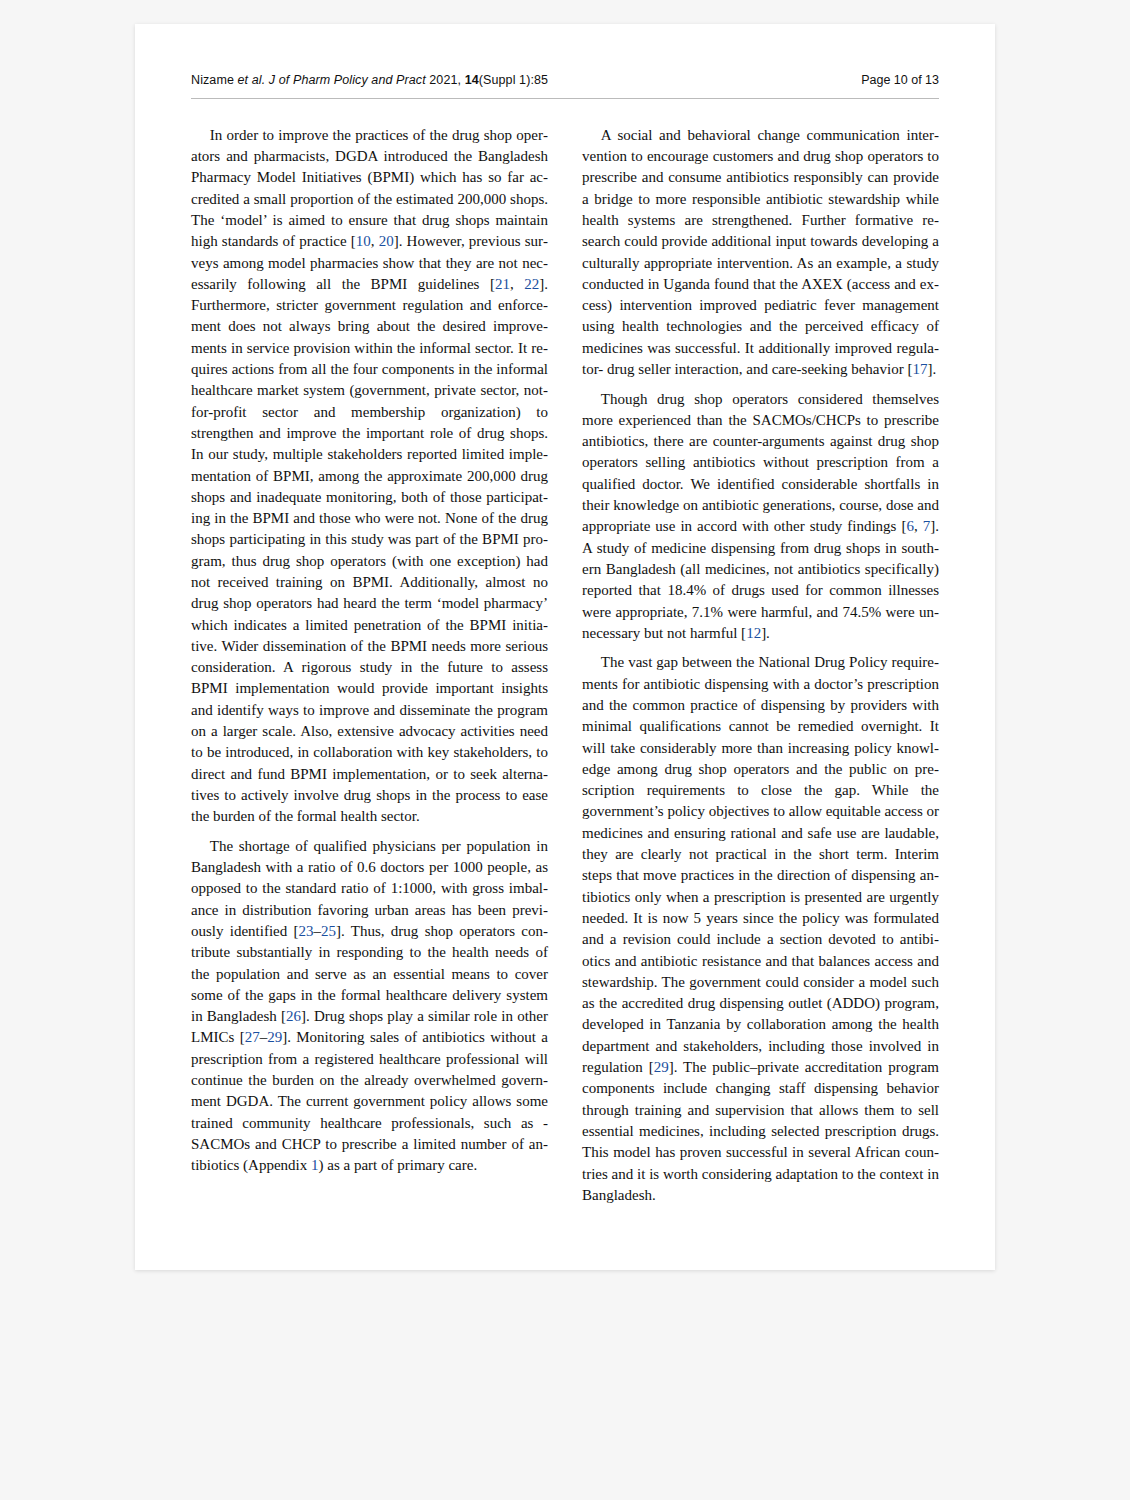Nizame et al. J of Pharm Policy and Pract 2021, 14(Suppl 1):85
Page 10 of 13
In order to improve the practices of the drug shop operators and pharmacists, DGDA introduced the Bangladesh Pharmacy Model Initiatives (BPMI) which has so far accredited a small proportion of the estimated 200,000 shops. The ‘model’ is aimed to ensure that drug shops maintain high standards of practice [10, 20]. However, previous surveys among model pharmacies show that they are not necessarily following all the BPMI guidelines [21, 22]. Furthermore, stricter government regulation and enforcement does not always bring about the desired improvements in service provision within the informal sector. It requires actions from all the four components in the informal healthcare market system (government, private sector, not-for-profit sector and membership organization) to strengthen and improve the important role of drug shops. In our study, multiple stakeholders reported limited implementation of BPMI, among the approximate 200,000 drug shops and inadequate monitoring, both of those participating in the BPMI and those who were not. None of the drug shops participating in this study was part of the BPMI program, thus drug shop operators (with one exception) had not received training on BPMI. Additionally, almost no drug shop operators had heard the term ‘model pharmacy’ which indicates a limited penetration of the BPMI initiative. Wider dissemination of the BPMI needs more serious consideration. A rigorous study in the future to assess BPMI implementation would provide important insights and identify ways to improve and disseminate the program on a larger scale. Also, extensive advocacy activities need to be introduced, in collaboration with key stakeholders, to direct and fund BPMI implementation, or to seek alternatives to actively involve drug shops in the process to ease the burden of the formal health sector.
The shortage of qualified physicians per population in Bangladesh with a ratio of 0.6 doctors per 1000 people, as opposed to the standard ratio of 1:1000, with gross imbalance in distribution favoring urban areas has been previously identified [23–25]. Thus, drug shop operators contribute substantially in responding to the health needs of the population and serve as an essential means to cover some of the gaps in the formal healthcare delivery system in Bangladesh [26]. Drug shops play a similar role in other LMICs [27–29]. Monitoring sales of antibiotics without a prescription from a registered healthcare professional will continue the burden on the already overwhelmed government DGDA. The current government policy allows some trained community healthcare professionals, such as -SACMOs and CHCP to prescribe a limited number of antibiotics (Appendix 1) as a part of primary care.
A social and behavioral change communication intervention to encourage customers and drug shop operators to prescribe and consume antibiotics responsibly can provide a bridge to more responsible antibiotic stewardship while health systems are strengthened. Further formative research could provide additional input towards developing a culturally appropriate intervention. As an example, a study conducted in Uganda found that the AXEX (access and excess) intervention improved pediatric fever management using health technologies and the perceived efficacy of medicines was successful. It additionally improved regulator- drug seller interaction, and care-seeking behavior [17].
Though drug shop operators considered themselves more experienced than the SACMOs/CHCPs to prescribe antibiotics, there are counter-arguments against drug shop operators selling antibiotics without prescription from a qualified doctor. We identified considerable shortfalls in their knowledge on antibiotic generations, course, dose and appropriate use in accord with other study findings [6, 7]. A study of medicine dispensing from drug shops in southern Bangladesh (all medicines, not antibiotics specifically) reported that 18.4% of drugs used for common illnesses were appropriate, 7.1% were harmful, and 74.5% were unnecessary but not harmful [12].
The vast gap between the National Drug Policy requirements for antibiotic dispensing with a doctor’s prescription and the common practice of dispensing by providers with minimal qualifications cannot be remedied overnight. It will take considerably more than increasing policy knowledge among drug shop operators and the public on prescription requirements to close the gap. While the government’s policy objectives to allow equitable access or medicines and ensuring rational and safe use are laudable, they are clearly not practical in the short term. Interim steps that move practices in the direction of dispensing antibiotics only when a prescription is presented are urgently needed. It is now 5 years since the policy was formulated and a revision could include a section devoted to antibiotics and antibiotic resistance and that balances access and stewardship. The government could consider a model such as the accredited drug dispensing outlet (ADDO) program, developed in Tanzania by collaboration among the health department and stakeholders, including those involved in regulation [29]. The public–private accreditation program components include changing staff dispensing behavior through training and supervision that allows them to sell essential medicines, including selected prescription drugs. This model has proven successful in several African countries and it is worth considering adaptation to the context in Bangladesh.